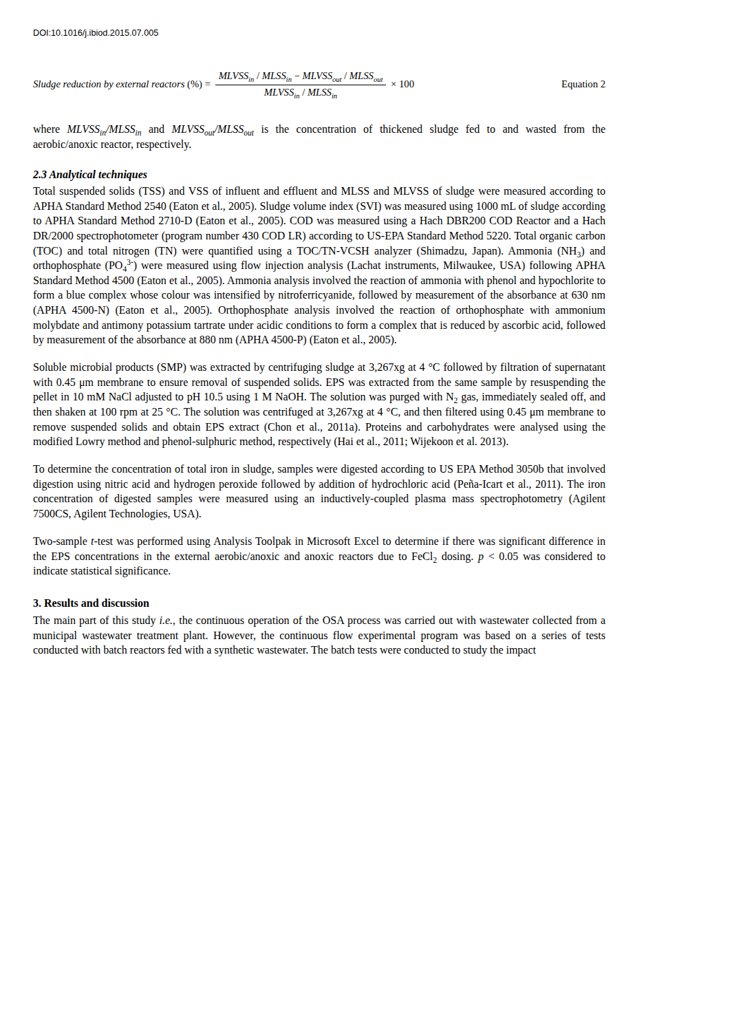DOI:10.1016/j.ibiod.2015.07.005
Sludge reduction by external reactors (%) = MLVSSin / MLSSin − MLVSSout / MLSSout MLVSSin / MLSSin × 100
Equation 2
where MLVSSin/MLSSin and MLVSSout/MLSSout is the concentration of thickened sludge fed to and wasted from the aerobic/anoxic reactor, respectively.
2.3 Analytical techniques
Total suspended solids (TSS) and VSS of influent and effluent and MLSS and MLVSS of sludge were measured according to APHA Standard Method 2540 (Eaton et al., 2005). Sludge volume index (SVI) was measured using 1000 mL of sludge according to APHA Standard Method 2710-D (Eaton et al., 2005). COD was measured using a Hach DBR200 COD Reactor and a Hach DR/2000 spectrophotometer (program number 430 COD LR) according to US-EPA Standard Method 5220. Total organic carbon (TOC) and total nitrogen (TN) were quantified using a TOC/TN-VCSH analyzer (Shimadzu, Japan). Ammonia (NH3) and orthophosphate (PO43-) were measured using flow injection analysis (Lachat instruments, Milwaukee, USA) following APHA Standard Method 4500 (Eaton et al., 2005). Ammonia analysis involved the reaction of ammonia with phenol and hypochlorite to form a blue complex whose colour was intensified by nitroferricyanide, followed by measurement of the absorbance at 630 nm (APHA 4500-N) (Eaton et al., 2005). Orthophosphate analysis involved the reaction of orthophosphate with ammonium molybdate and antimony potassium tartrate under acidic conditions to form a complex that is reduced by ascorbic acid, followed by measurement of the absorbance at 880 nm (APHA 4500-P) (Eaton et al., 2005).
Soluble microbial products (SMP) was extracted by centrifuging sludge at 3,267xg at 4 °C followed by filtration of supernatant with 0.45 μm membrane to ensure removal of suspended solids. EPS was extracted from the same sample by resuspending the pellet in 10 mM NaCl adjusted to pH 10.5 using 1 M NaOH. The solution was purged with N2 gas, immediately sealed off, and then shaken at 100 rpm at 25 °C. The solution was centrifuged at 3,267xg at 4 °C, and then filtered using 0.45 μm membrane to remove suspended solids and obtain EPS extract (Chon et al., 2011a). Proteins and carbohydrates were analysed using the modified Lowry method and phenol-sulphuric method, respectively (Hai et al., 2011; Wijekoon et al. 2013).
To determine the concentration of total iron in sludge, samples were digested according to US EPA Method 3050b that involved digestion using nitric acid and hydrogen peroxide followed by addition of hydrochloric acid (Peña-Icart et al., 2011). The iron concentration of digested samples were measured using an inductively-coupled plasma mass spectrophotometry (Agilent 7500CS, Agilent Technologies, USA).
Two-sample t-test was performed using Analysis Toolpak in Microsoft Excel to determine if there was significant difference in the EPS concentrations in the external aerobic/anoxic and anoxic reactors due to FeCl2 dosing. p < 0.05 was considered to indicate statistical significance.
3. Results and discussion
The main part of this study i.e., the continuous operation of the OSA process was carried out with wastewater collected from a municipal wastewater treatment plant. However, the continuous flow experimental program was based on a series of tests conducted with batch reactors fed with a synthetic wastewater. The batch tests were conducted to study the impact